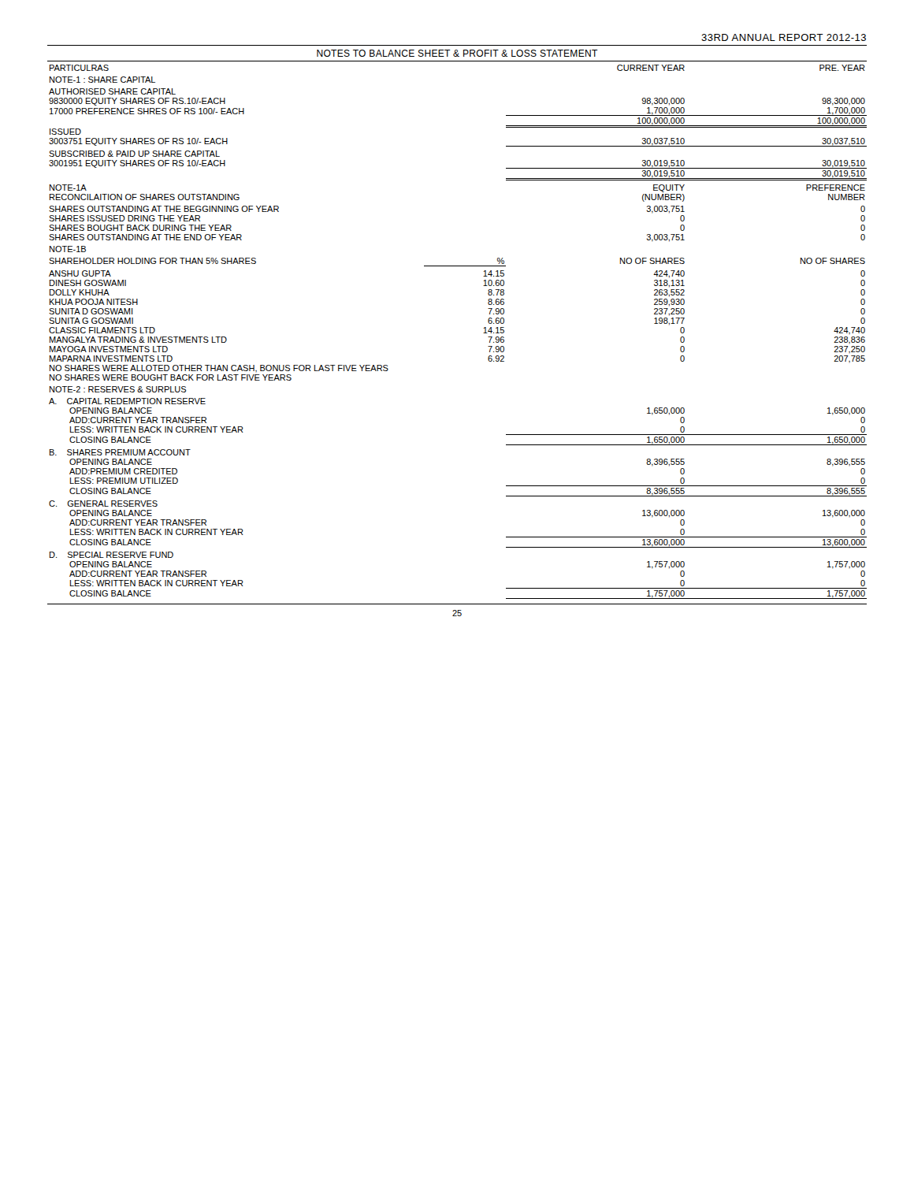33RD ANNUAL REPORT 2012-13
NOTES TO BALANCE SHEET & PROFIT & LOSS STATEMENT
| PARTICULRAS | | CURRENT YEAR | PRE. YEAR |
| --- | --- | --- | --- |
| NOTE-1 : SHARE CAPITAL | | | |
| AUTHORISED SHARE CAPITAL | | | |
| 9830000 EQUITY SHARES OF RS.10/-EACH | | 98,300,000 | 98,300,000 |
| 17000 PREFERENCE SHRES OF RS 100/- EACH | | 1,700,000 | 1,700,000 |
| | | 100,000,000 | 100,000,000 |
| ISSUED | | | |
| 3003751 EQUITY SHARES OF RS 10/- EACH | | 30,037,510 | 30,037,510 |
| SUBSCRIBED & PAID UP SHARE CAPITAL | | | |
| 3001951 EQUITY SHARES OF RS 10/-EACH | | 30,019,510 | 30,019,510 |
| | | 30,019,510 | 30,019,510 |
| NOTE-1A | | EQUITY | PREFERENCE |
| RECONCILAITION OF SHARES OUTSTANDING | | (NUMBER) | NUMBER |
| SHARES OUTSTANDING AT THE BEGGINNING OF YEAR | | 3,003,751 | 0 |
| SHARES ISSUSED DRING THE YEAR | | 0 | 0 |
| SHARES BOUGHT BACK DURING THE YEAR | | 0 | 0 |
| SHARES OUTSTANDING AT THE END OF YEAR | | 3,003,751 | 0 |
| NOTE-1B | | | |
| SHAREHOLDER HOLDING FOR THAN 5% SHARES | % | NO OF SHARES | NO OF SHARES |
| ANSHU GUPTA | 14.15 | 424,740 | 0 |
| DINESH GOSWAMI | 10.60 | 318,131 | 0 |
| DOLLY KHUHA | 8.78 | 263,552 | 0 |
| KHUA POOJA NITESH | 8.66 | 259,930 | 0 |
| SUNITA D GOSWAMI | 7.90 | 237,250 | 0 |
| SUNITA G GOSWAMI | 6.60 | 198,177 | 0 |
| CLASSIC FILAMENTS LTD | 14.15 | 0 | 424,740 |
| MANGALYA TRADING & INVESTMENTS LTD | 7.96 | 0 | 238,836 |
| MAYOGA INVESTMENTS LTD | 7.90 | 0 | 237,250 |
| MAPARNA INVESTMENTS LTD | 6.92 | 0 | 207,785 |
| NO SHARES WERE ALLOTED OTHER THAN CASH, BONUS FOR LAST FIVE YEARS |
| NO SHARES WERE BOUGHT BACK FOR LAST FIVE YEARS |
| NOTE-2 : RESERVES & SURPLUS | | | |
| A. CAPITAL REDEMPTION RESERVE | | | |
| OPENING BALANCE | | 1,650,000 | 1,650,000 |
| ADD:CURRENT YEAR TRANSFER | | 0 | 0 |
| LESS: WRITTEN BACK IN CURRENT YEAR | | 0 | 0 |
| CLOSING BALANCE | | 1,650,000 | 1,650,000 |
| B. SHARES PREMIUM ACCOUNT | | | |
| OPENING BALANCE | | 8,396,555 | 8,396,555 |
| ADD:PREMIUM CREDITED | | 0 | 0 |
| LESS: PREMIUM UTILIZED | | 0 | 0 |
| CLOSING BALANCE | | 8,396,555 | 8,396,555 |
| C. GENERAL RESERVES | | | |
| OPENING BALANCE | | 13,600,000 | 13,600,000 |
| ADD:CURRENT YEAR TRANSFER | | 0 | 0 |
| LESS: WRITTEN BACK IN CURRENT YEAR | | 0 | 0 |
| CLOSING BALANCE | | 13,600,000 | 13,600,000 |
| D. SPECIAL RESERVE FUND | | | |
| OPENING BALANCE | | 1,757,000 | 1,757,000 |
| ADD:CURRENT YEAR TRANSFER | | 0 | 0 |
| LESS: WRITTEN BACK IN CURRENT YEAR | | 0 | 0 |
| CLOSING BALANCE | | 1,757,000 | 1,757,000 |
25